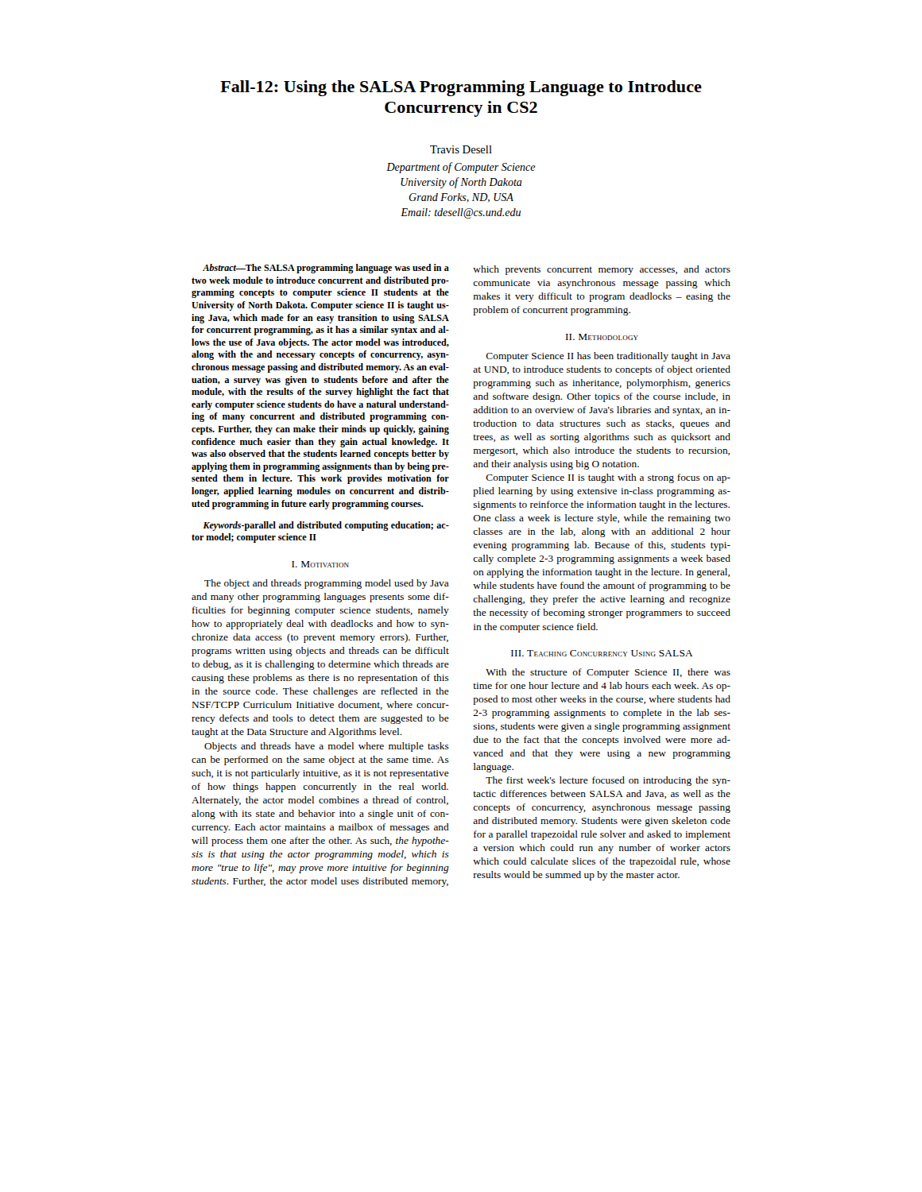Fall-12: Using the SALSA Programming Language to Introduce Concurrency in CS2
Travis Desell
Department of Computer Science
University of North Dakota
Grand Forks, ND, USA
Email: tdesell@cs.und.edu
Abstract—The SALSA programming language was used in a two week module to introduce concurrent and distributed programming concepts to computer science II students at the University of North Dakota. Computer science II is taught using Java, which made for an easy transition to using SALSA for concurrent programming, as it has a similar syntax and allows the use of Java objects. The actor model was introduced, along with the and necessary concepts of concurrency, asynchronous message passing and distributed memory. As an evaluation, a survey was given to students before and after the module, with the results of the survey highlight the fact that early computer science students do have a natural understanding of many concurrent and distributed programming concepts. Further, they can make their minds up quickly, gaining confidence much easier than they gain actual knowledge. It was also observed that the students learned concepts better by applying them in programming assignments than by being presented them in lecture. This work provides motivation for longer, applied learning modules on concurrent and distributed programming in future early programming courses.
Keywords-parallel and distributed computing education; actor model; computer science II
I. Motivation
The object and threads programming model used by Java and many other programming languages presents some difficulties for beginning computer science students, namely how to appropriately deal with deadlocks and how to synchronize data access (to prevent memory errors). Further, programs written using objects and threads can be difficult to debug, as it is challenging to determine which threads are causing these problems as there is no representation of this in the source code. These challenges are reflected in the NSF/TCPP Curriculum Initiative document, where concurrency defects and tools to detect them are suggested to be taught at the Data Structure and Algorithms level.
Objects and threads have a model where multiple tasks can be performed on the same object at the same time. As such, it is not particularly intuitive, as it is not representative of how things happen concurrently in the real world. Alternately, the actor model combines a thread of control, along with its state and behavior into a single unit of concurrency. Each actor maintains a mailbox of messages and will process them one after the other. As such, the hypothesis is that using the actor programming model, which is more "true to life", may prove more intuitive for beginning students. Further, the actor model uses distributed memory, which prevents concurrent memory accesses, and actors communicate via asynchronous message passing which makes it very difficult to program deadlocks – easing the problem of concurrent programming.
II. Methodology
Computer Science II has been traditionally taught in Java at UND, to introduce students to concepts of object oriented programming such as inheritance, polymorphism, generics and software design. Other topics of the course include, in addition to an overview of Java's libraries and syntax, an introduction to data structures such as stacks, queues and trees, as well as sorting algorithms such as quicksort and mergesort, which also introduce the students to recursion, and their analysis using big O notation.
Computer Science II is taught with a strong focus on applied learning by using extensive in-class programming assignments to reinforce the information taught in the lectures. One class a week is lecture style, while the remaining two classes are in the lab, along with an additional 2 hour evening programming lab. Because of this, students typically complete 2-3 programming assignments a week based on applying the information taught in the lecture. In general, while students have found the amount of programming to be challenging, they prefer the active learning and recognize the necessity of becoming stronger programmers to succeed in the computer science field.
III. Teaching Concurrency Using SALSA
With the structure of Computer Science II, there was time for one hour lecture and 4 lab hours each week. As opposed to most other weeks in the course, where students had 2-3 programming assignments to complete in the lab sessions, students were given a single programming assignment due to the fact that the concepts involved were more advanced and that they were using a new programming language.
The first week's lecture focused on introducing the syntactic differences between SALSA and Java, as well as the concepts of concurrency, asynchronous message passing and distributed memory. Students were given skeleton code for a parallel trapezoidal rule solver and asked to implement a version which could run any number of worker actors which could calculate slices of the trapezoidal rule, whose results would be summed up by the master actor.